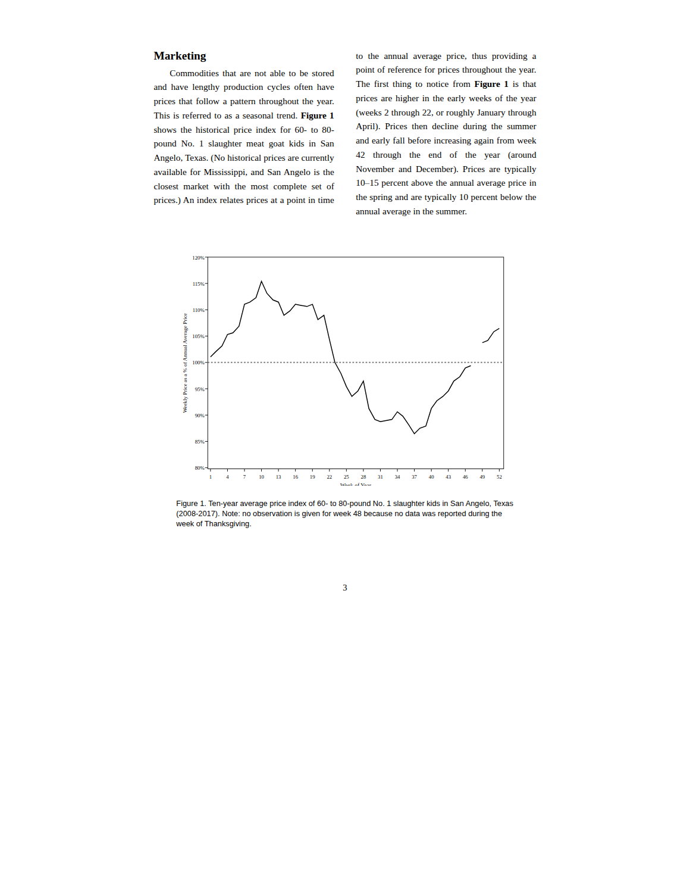Marketing
Commodities that are not able to be stored and have lengthy production cycles often have prices that follow a pattern throughout the year. This is referred to as a seasonal trend. Figure 1 shows the historical price index for 60- to 80-pound No. 1 slaughter meat goat kids in San Angelo, Texas. (No historical prices are currently available for Mississippi, and San Angelo is the closest market with the most complete set of prices.) An index relates prices at a point in time to the annual average price, thus providing a point of reference for prices throughout the year. The first thing to notice from Figure 1 is that prices are higher in the early weeks of the year (weeks 2 through 22, or roughly January through April). Prices then decline during the summer and early fall before increasing again from week 42 through the end of the year (around November and December). Prices are typically 10–15 percent above the annual average price in the spring and are typically 10 percent below the annual average in the summer.
120% 115% 110% 105% 100% 95% 90% 85% 80% Weekly Price as a % of Annual Average Price 1 4 7 10 13 16 19 22 25 28 31 34 37 40 43 46 49 52 Week of Year
Figure 1. Ten-year average price index of 60- to 80-pound No. 1 slaughter kids in San Angelo, Texas (2008-2017). Note: no observation is given for week 48 because no data was reported during the week of Thanksgiving.
3